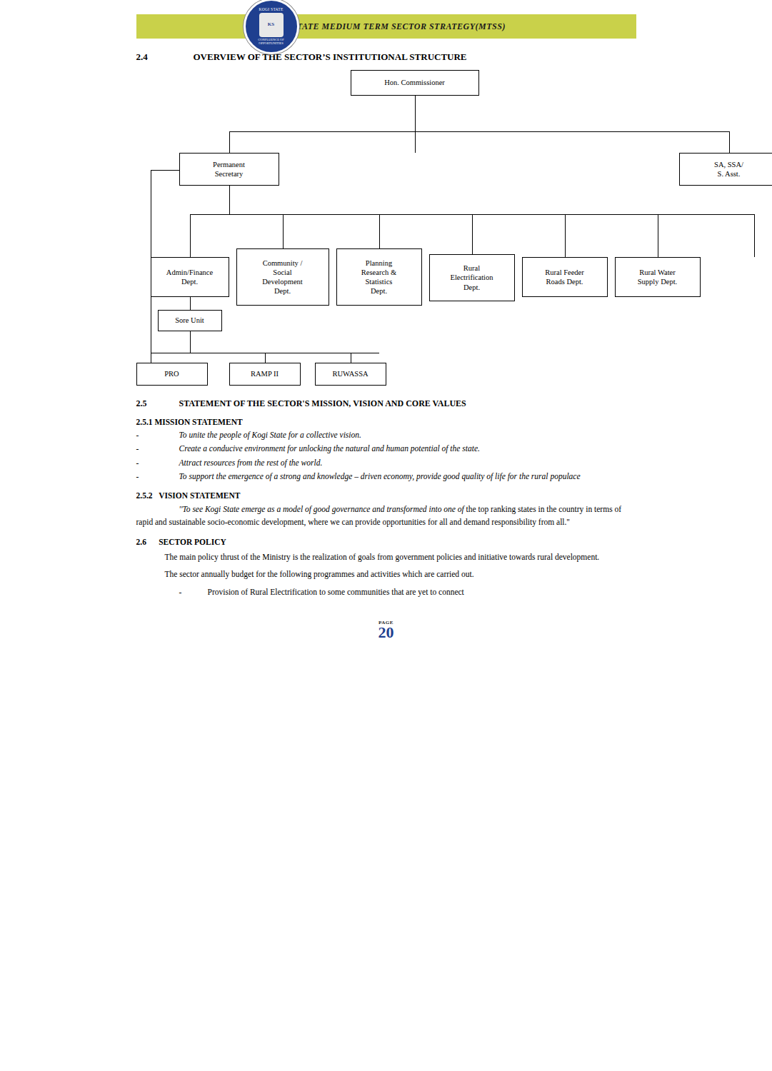KOGI STATE
KS
CONFLUENCE OF OPPORTUNITIES
KOGI STATE MEDIUM TERM SECTOR STRATEGY(MTSS)
2.4 OVERVIEW OF THE SECTOR’S INSTITUTIONAL STRUCTURE
Hon. Commissioner
Permanent
Secretary
SA, SSA/
S. Asst.
Admin/Finance
Dept.
Community /
Social
Development
Dept.
Planning
Research &
Statistics
Dept.
Rural
Electrification
Dept.
Rural Feeder
Roads Dept.
Rural Water
Supply Dept.
Sore Unit
PRO
RAMP II
RUWASSA
2.5 STATEMENT OF THE SECTOR'S MISSION, VISION AND CORE VALUES
2.5.1 MISSION STATEMENT
-To unite the people of Kogi State for a collective vision.
-Create a conducive environment for unlocking the natural and human potential of the state.
-Attract resources from the rest of the world.
-To support the emergence of a strong and knowledge – driven economy, provide good quality of life for the rural populace
2.5.2 VISION STATEMENT
''To see Kogi State emerge as a model of good governance and transformed into one of the top ranking states in the country in terms of rapid and sustainable socio-economic development, where we can provide opportunities for all and demand responsibility from all.''
2.6 SECTOR POLICY
The main policy thrust of the Ministry is the realization of goals from government policies and initiative towards rural development.
The sector annually budget for the following programmes and activities which are carried out.
-Provision of Rural Electrification to some communities that are yet to connect
PAGE
20